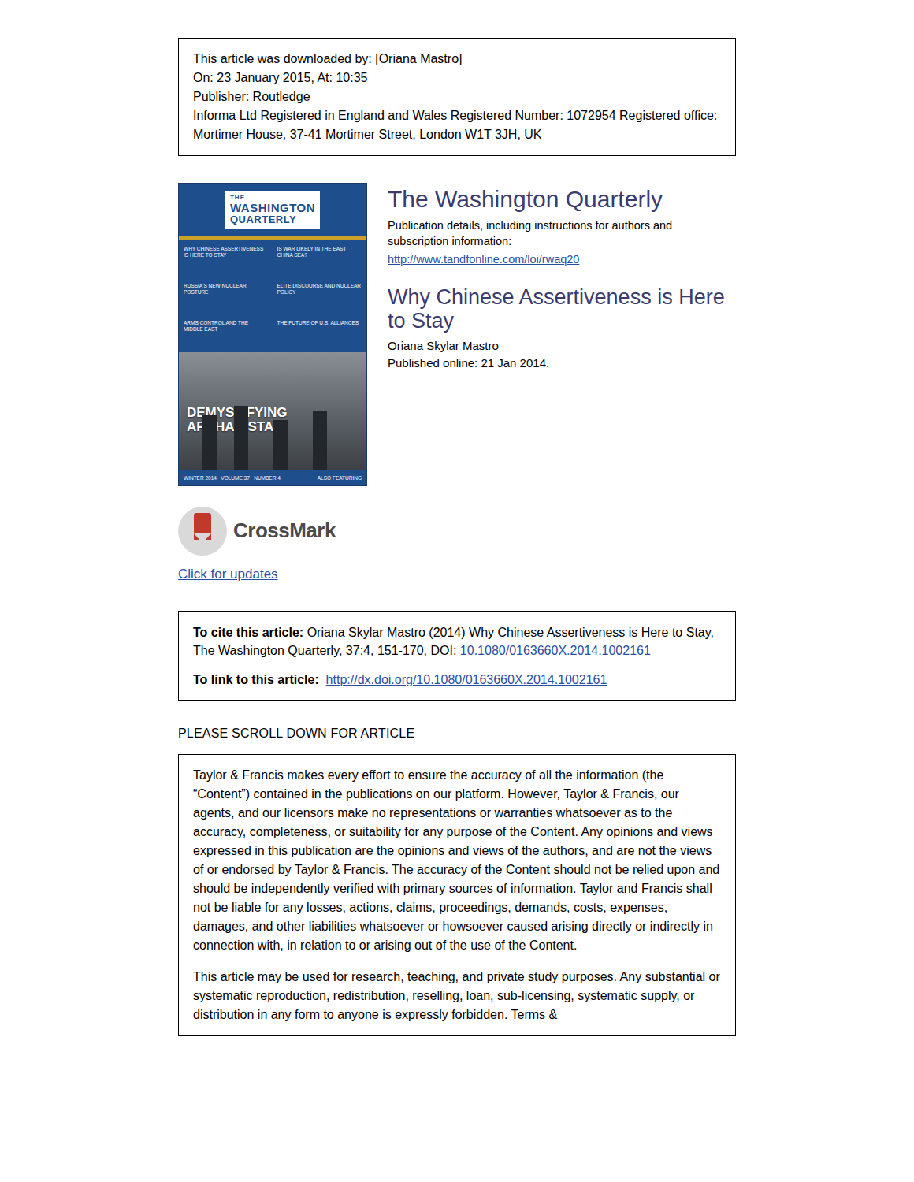This article was downloaded by: [Oriana Mastro]
On: 23 January 2015, At: 10:35
Publisher: Routledge
Informa Ltd Registered in England and Wales Registered Number: 1072954 Registered office: Mortimer House, 37-41 Mortimer Street, London W1T 3JH, UK
THE WASHINGTON QUARTERLY
WHY CHINESE ASSERTIVENESS IS HERE TO STAY
IS WAR LIKELY IN THE EAST CHINA SEA?
RUSSIA'S NEW NUCLEAR POSTURE
ELITE DISCOURSE AND NUCLEAR POLICY
ARMS CONTROL AND THE MIDDLE EAST
THE FUTURE OF U.S. ALLIANCES
DEMYSTIFYING AFGHANISTAN
WINTER 2014 VOLUME 37 NUMBER 4 ALSO FEATURING
The Washington Quarterly
Publication details, including instructions for authors and subscription information:
http://www.tandfonline.com/loi/rwaq20
Why Chinese Assertiveness is Here to Stay
Oriana Skylar Mastro
Published online: 21 Jan 2014.
CrossMark
Click for updates
To cite this article: Oriana Skylar Mastro (2014) Why Chinese Assertiveness is Here to Stay, The Washington Quarterly, 37:4, 151-170, DOI: 10.1080/0163660X.2014.1002161
To link to this article: http://dx.doi.org/10.1080/0163660X.2014.1002161
PLEASE SCROLL DOWN FOR ARTICLE
Taylor & Francis makes every effort to ensure the accuracy of all the information (the “Content”) contained in the publications on our platform. However, Taylor & Francis, our agents, and our licensors make no representations or warranties whatsoever as to the accuracy, completeness, or suitability for any purpose of the Content. Any opinions and views expressed in this publication are the opinions and views of the authors, and are not the views of or endorsed by Taylor & Francis. The accuracy of the Content should not be relied upon and should be independently verified with primary sources of information. Taylor and Francis shall not be liable for any losses, actions, claims, proceedings, demands, costs, expenses, damages, and other liabilities whatsoever or howsoever caused arising directly or indirectly in connection with, in relation to or arising out of the use of the Content.
This article may be used for research, teaching, and private study purposes. Any substantial or systematic reproduction, redistribution, reselling, loan, sub-licensing, systematic supply, or distribution in any form to anyone is expressly forbidden. Terms &